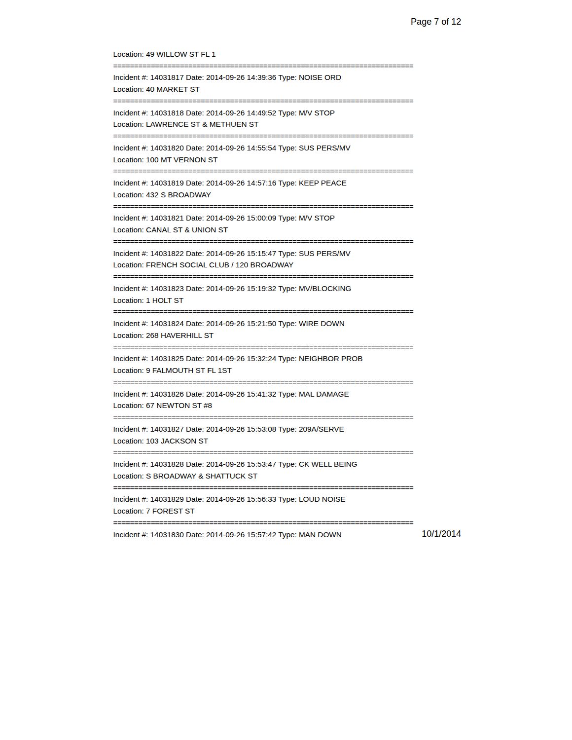Page 7 of 12
Location: 49 WILLOW ST FL 1
======================================================================== Incident #: 14031817 Date: 2014-09-26 14:39:36 Type: NOISE ORD
Location: 40 MARKET ST
======================================================================== Incident #: 14031818 Date: 2014-09-26 14:49:52 Type: M/V STOP
Location: LAWRENCE ST & METHUEN ST
======================================================================== Incident #: 14031820 Date: 2014-09-26 14:55:54 Type: SUS PERS/MV
Location: 100 MT VERNON ST
======================================================================== Incident #: 14031819 Date: 2014-09-26 14:57:16 Type: KEEP PEACE
Location: 432 S BROADWAY
======================================================================== Incident #: 14031821 Date: 2014-09-26 15:00:09 Type: M/V STOP
Location: CANAL ST & UNION ST
======================================================================== Incident #: 14031822 Date: 2014-09-26 15:15:47 Type: SUS PERS/MV
Location: FRENCH SOCIAL CLUB / 120 BROADWAY
======================================================================== Incident #: 14031823 Date: 2014-09-26 15:19:32 Type: MV/BLOCKING
Location: 1 HOLT ST
======================================================================== Incident #: 14031824 Date: 2014-09-26 15:21:50 Type: WIRE DOWN
Location: 268 HAVERHILL ST
======================================================================== Incident #: 14031825 Date: 2014-09-26 15:32:24 Type: NEIGHBOR PROB
Location: 9 FALMOUTH ST FL 1ST
======================================================================== Incident #: 14031826 Date: 2014-09-26 15:41:32 Type: MAL DAMAGE
Location: 67 NEWTON ST #8
======================================================================== Incident #: 14031827 Date: 2014-09-26 15:53:08 Type: 209A/SERVE
Location: 103 JACKSON ST
======================================================================== Incident #: 14031828 Date: 2014-09-26 15:53:47 Type: CK WELL BEING
Location: S BROADWAY & SHATTUCK ST
======================================================================== Incident #: 14031829 Date: 2014-09-26 15:56:33 Type: LOUD NOISE
Location: 7 FOREST ST
======================================================================== Incident #: 14031830 Date: 2014-09-26 15:57:42 Type: MAN DOWN
10/1/2014